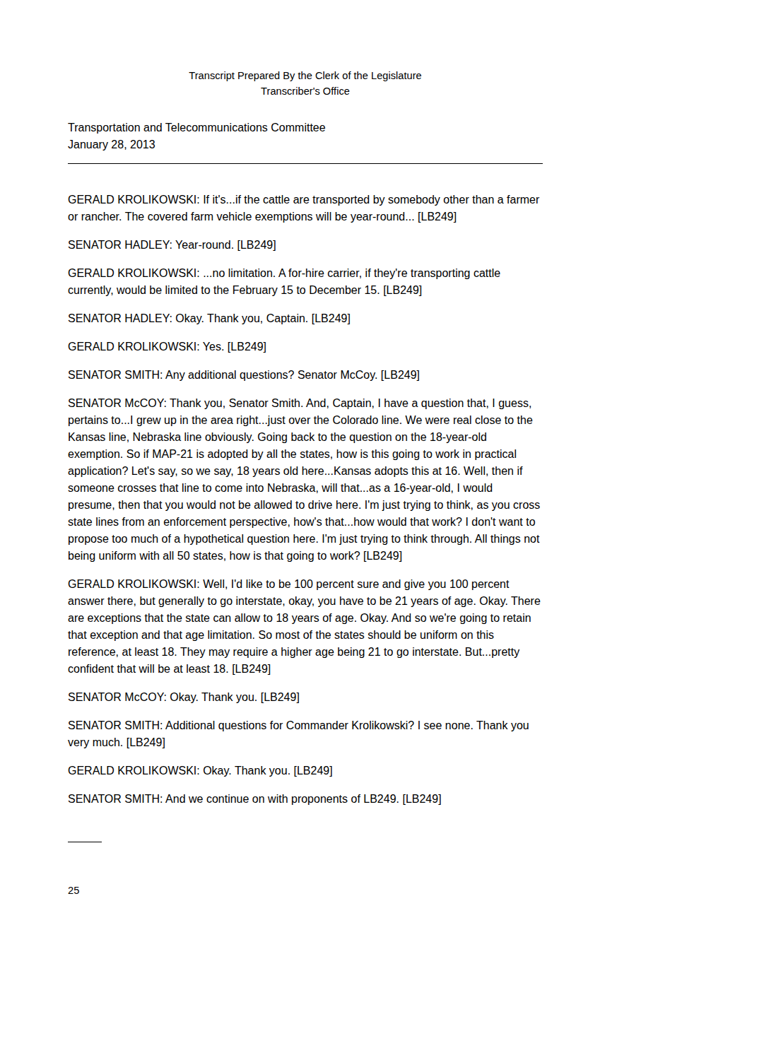Transcript Prepared By the Clerk of the Legislature
Transcriber's Office
Transportation and Telecommunications Committee
January 28, 2013
GERALD KROLIKOWSKI: If it's...if the cattle are transported by somebody other than a farmer or rancher. The covered farm vehicle exemptions will be year-round... [LB249]
SENATOR HADLEY: Year-round. [LB249]
GERALD KROLIKOWSKI: ...no limitation. A for-hire carrier, if they're transporting cattle currently, would be limited to the February 15 to December 15. [LB249]
SENATOR HADLEY: Okay. Thank you, Captain. [LB249]
GERALD KROLIKOWSKI: Yes. [LB249]
SENATOR SMITH: Any additional questions? Senator McCoy. [LB249]
SENATOR McCOY: Thank you, Senator Smith. And, Captain, I have a question that, I guess, pertains to...I grew up in the area right...just over the Colorado line. We were real close to the Kansas line, Nebraska line obviously. Going back to the question on the 18-year-old exemption. So if MAP-21 is adopted by all the states, how is this going to work in practical application? Let's say, so we say, 18 years old here...Kansas adopts this at 16. Well, then if someone crosses that line to come into Nebraska, will that...as a 16-year-old, I would presume, then that you would not be allowed to drive here. I'm just trying to think, as you cross state lines from an enforcement perspective, how's that...how would that work? I don't want to propose too much of a hypothetical question here. I'm just trying to think through. All things not being uniform with all 50 states, how is that going to work? [LB249]
GERALD KROLIKOWSKI: Well, I'd like to be 100 percent sure and give you 100 percent answer there, but generally to go interstate, okay, you have to be 21 years of age. Okay. There are exceptions that the state can allow to 18 years of age. Okay. And so we're going to retain that exception and that age limitation. So most of the states should be uniform on this reference, at least 18. They may require a higher age being 21 to go interstate. But...pretty confident that will be at least 18. [LB249]
SENATOR McCOY: Okay. Thank you. [LB249]
SENATOR SMITH: Additional questions for Commander Krolikowski? I see none. Thank you very much. [LB249]
GERALD KROLIKOWSKI: Okay. Thank you. [LB249]
SENATOR SMITH: And we continue on with proponents of LB249. [LB249]
25